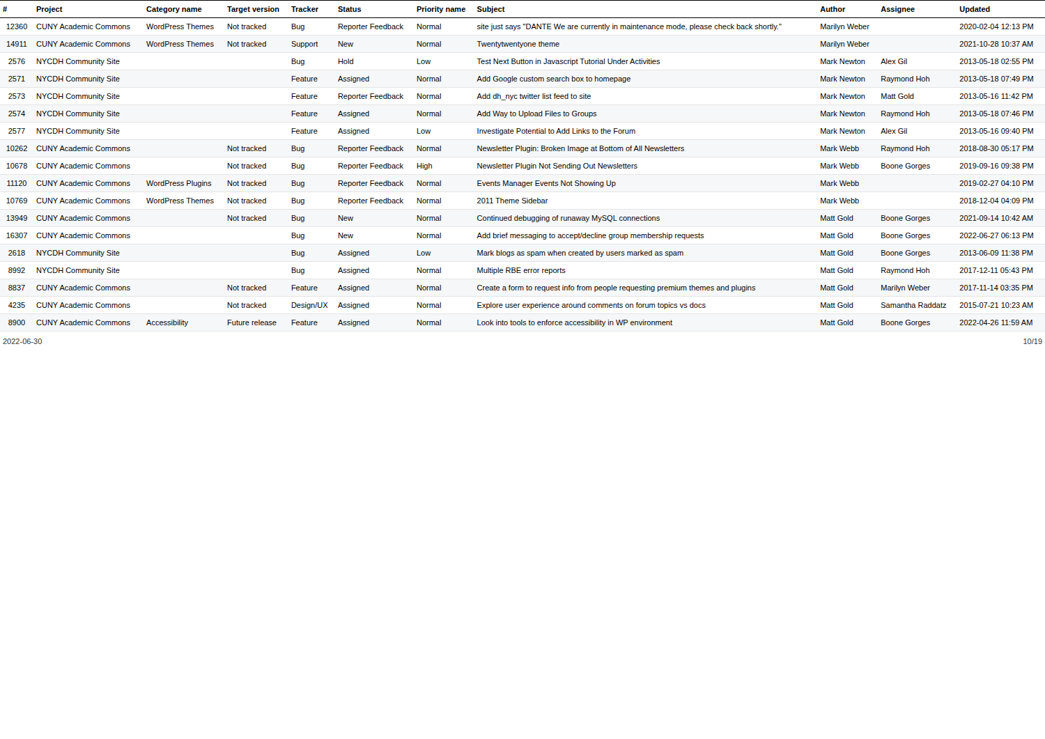| # | Project | Category name | Target version | Tracker | Status | Priority name | Subject | Author | Assignee | Updated |
| --- | --- | --- | --- | --- | --- | --- | --- | --- | --- | --- |
| 12360 | CUNY Academic Commons | WordPress Themes | Not tracked | Bug | Reporter Feedback | Normal | site just says "DANTE We are currently in maintenance mode, please check back shortly." | Marilyn Weber | | 2020-02-04 12:13 PM |
| 14911 | CUNY Academic Commons | WordPress Themes | Not tracked | Support | New | Normal | Twentytwentyone theme | Marilyn Weber | | 2021-10-28 10:37 AM |
| 2576 | NYCDH Community Site | | | Bug | Hold | Low | Test Next Button in Javascript Tutorial Under Activities | Mark Newton | Alex Gil | 2013-05-18 02:55 PM |
| 2571 | NYCDH Community Site | | | Feature | Assigned | Normal | Add Google custom search box to homepage | Mark Newton | Raymond Hoh | 2013-05-18 07:49 PM |
| 2573 | NYCDH Community Site | | | Feature | Reporter Feedback | Normal | Add dh_nyc twitter list feed to site | Mark Newton | Matt Gold | 2013-05-16 11:42 PM |
| 2574 | NYCDH Community Site | | | Feature | Assigned | Normal | Add Way to Upload Files to Groups | Mark Newton | Raymond Hoh | 2013-05-18 07:46 PM |
| 2577 | NYCDH Community Site | | | Feature | Assigned | Low | Investigate Potential to Add Links to the Forum | Mark Newton | Alex Gil | 2013-05-16 09:40 PM |
| 10262 | CUNY Academic Commons | | Not tracked | Bug | Reporter Feedback | Normal | Newsletter Plugin: Broken Image at Bottom of All Newsletters | Mark Webb | Raymond Hoh | 2018-08-30 05:17 PM |
| 10678 | CUNY Academic Commons | | Not tracked | Bug | Reporter Feedback | High | Newsletter Plugin Not Sending Out Newsletters | Mark Webb | Boone Gorges | 2019-09-16 09:38 PM |
| 11120 | CUNY Academic Commons | WordPress Plugins | Not tracked | Bug | Reporter Feedback | Normal | Events Manager Events Not Showing Up | Mark Webb | | 2019-02-27 04:10 PM |
| 10769 | CUNY Academic Commons | WordPress Themes | Not tracked | Bug | Reporter Feedback | Normal | 2011 Theme Sidebar | Mark Webb | | 2018-12-04 04:09 PM |
| 13949 | CUNY Academic Commons | | Not tracked | Bug | New | Normal | Continued debugging of runaway MySQL connections | Matt Gold | Boone Gorges | 2021-09-14 10:42 AM |
| 16307 | CUNY Academic Commons | | | Bug | New | Normal | Add brief messaging to accept/decline group membership requests | Matt Gold | Boone Gorges | 2022-06-27 06:13 PM |
| 2618 | NYCDH Community Site | | | Bug | Assigned | Low | Mark blogs as spam when created by users marked as spam | Matt Gold | Boone Gorges | 2013-06-09 11:38 PM |
| 8992 | NYCDH Community Site | | | Bug | Assigned | Normal | Multiple RBE error reports | Matt Gold | Raymond Hoh | 2017-12-11 05:43 PM |
| 8837 | CUNY Academic Commons | | Not tracked | Feature | Assigned | Normal | Create a form to request info from people requesting premium themes and plugins | Matt Gold | Marilyn Weber | 2017-11-14 03:35 PM |
| 4235 | CUNY Academic Commons | | Not tracked | Design/UX | Assigned | Normal | Explore user experience around comments on forum topics vs docs | Matt Gold | Samantha Raddatz | 2015-07-21 10:23 AM |
| 8900 | CUNY Academic Commons | Accessibility | Future release | Feature | Assigned | Normal | Look into tools to enforce accessibility in WP environment | Matt Gold | Boone Gorges | 2022-04-26 11:59 AM |
2022-06-30
10/19